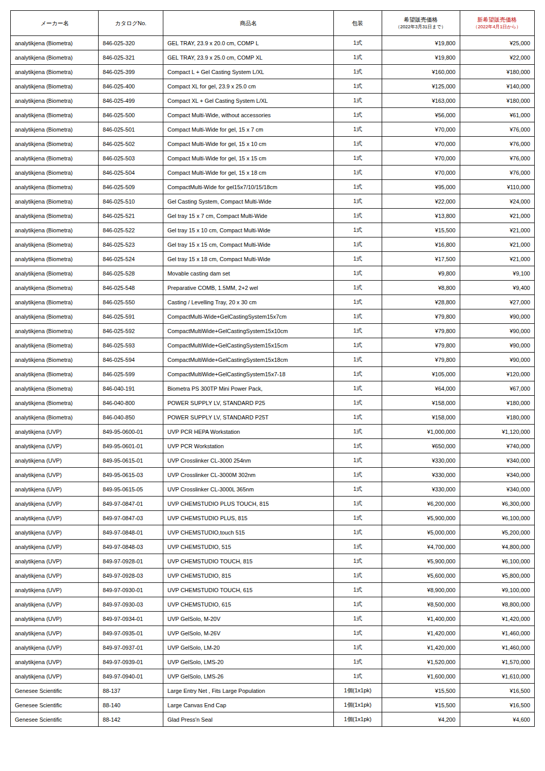| メーカー名 | カタログNo. | 商品名 | 包装 | 希望販売価格 （2022年3月31日まで） | 新希望販売価格 （2022年4月1日から） |
| --- | --- | --- | --- | --- | --- |
| analytikjena (Biometra) | 846-025-320 | GEL TRAY, 23.9 x 20.0 cm, COMP L | 1式 | ¥19,800 | ¥25,000 |
| analytikjena (Biometra) | 846-025-321 | GEL TRAY, 23.9 x 25.0 cm, COMP XL | 1式 | ¥19,800 | ¥22,000 |
| analytikjena (Biometra) | 846-025-399 | Compact L + Gel Casting System L/XL | 1式 | ¥160,000 | ¥180,000 |
| analytikjena (Biometra) | 846-025-400 | Compact XL for gel, 23.9 x 25.0 cm | 1式 | ¥125,000 | ¥140,000 |
| analytikjena (Biometra) | 846-025-499 | Compact XL + Gel Casting System L/XL | 1式 | ¥163,000 | ¥180,000 |
| analytikjena (Biometra) | 846-025-500 | Compact Multi-Wide, without accessories | 1式 | ¥56,000 | ¥61,000 |
| analytikjena (Biometra) | 846-025-501 | Compact Multi-Wide for gel, 15 x 7 cm | 1式 | ¥70,000 | ¥76,000 |
| analytikjena (Biometra) | 846-025-502 | Compact Multi-Wide for gel, 15 x 10 cm | 1式 | ¥70,000 | ¥76,000 |
| analytikjena (Biometra) | 846-025-503 | Compact Multi-Wide for gel, 15 x 15 cm | 1式 | ¥70,000 | ¥76,000 |
| analytikjena (Biometra) | 846-025-504 | Compact Multi-Wide for gel, 15 x 18 cm | 1式 | ¥70,000 | ¥76,000 |
| analytikjena (Biometra) | 846-025-509 | CompactMulti-Wide for gel15x7/10/15/18cm | 1式 | ¥95,000 | ¥110,000 |
| analytikjena (Biometra) | 846-025-510 | Gel Casting System, Compact Multi-Wide | 1式 | ¥22,000 | ¥24,000 |
| analytikjena (Biometra) | 846-025-521 | Gel tray 15 x 7 cm, Compact Multi-Wide | 1式 | ¥13,800 | ¥21,000 |
| analytikjena (Biometra) | 846-025-522 | Gel tray 15 x 10 cm, Compact Multi-Wide | 1式 | ¥15,500 | ¥21,000 |
| analytikjena (Biometra) | 846-025-523 | Gel tray 15 x 15 cm, Compact Multi-Wide | 1式 | ¥16,800 | ¥21,000 |
| analytikjena (Biometra) | 846-025-524 | Gel tray 15 x 18 cm, Compact Multi-Wide | 1式 | ¥17,500 | ¥21,000 |
| analytikjena (Biometra) | 846-025-528 | Movable casting dam set | 1式 | ¥9,800 | ¥9,100 |
| analytikjena (Biometra) | 846-025-548 | Preparative COMB, 1.5MM, 2+2 wel | 1式 | ¥8,800 | ¥9,400 |
| analytikjena (Biometra) | 846-025-550 | Casting / Levelling Tray, 20 x 30 cm | 1式 | ¥28,800 | ¥27,000 |
| analytikjena (Biometra) | 846-025-591 | CompactMulti-Wide+GelCastingSystem15x7cm | 1式 | ¥79,800 | ¥90,000 |
| analytikjena (Biometra) | 846-025-592 | CompactMultiWide+GelCastingSystem15x10cm | 1式 | ¥79,800 | ¥90,000 |
| analytikjena (Biometra) | 846-025-593 | CompactMultiWide+GelCastingSystem15x15cm | 1式 | ¥79,800 | ¥90,000 |
| analytikjena (Biometra) | 846-025-594 | CompactMultiWide+GelCastingSystem15x18cm | 1式 | ¥79,800 | ¥90,000 |
| analytikjena (Biometra) | 846-025-599 | CompactMultiWide+GelCastingSystem15x7-18 | 1式 | ¥105,000 | ¥120,000 |
| analytikjena (Biometra) | 846-040-191 | Biometra PS 300TP Mini Power Pack, | 1式 | ¥64,000 | ¥67,000 |
| analytikjena (Biometra) | 846-040-800 | POWER SUPPLY LV, STANDARD P25 | 1式 | ¥158,000 | ¥180,000 |
| analytikjena (Biometra) | 846-040-850 | POWER SUPPLY LV, STANDARD P25T | 1式 | ¥158,000 | ¥180,000 |
| analytikjena (UVP) | 849-95-0600-01 | UVP PCR HEPA Workstation | 1式 | ¥1,000,000 | ¥1,120,000 |
| analytikjena (UVP) | 849-95-0601-01 | UVP PCR Workstation | 1式 | ¥650,000 | ¥740,000 |
| analytikjena (UVP) | 849-95-0615-01 | UVP Crosslinker CL-3000 254nm | 1式 | ¥330,000 | ¥340,000 |
| analytikjena (UVP) | 849-95-0615-03 | UVP Crosslinker CL-3000M 302nm | 1式 | ¥330,000 | ¥340,000 |
| analytikjena (UVP) | 849-95-0615-05 | UVP Crosslinker CL-3000L 365nm | 1式 | ¥330,000 | ¥340,000 |
| analytikjena (UVP) | 849-97-0847-01 | UVP CHEMSTUDIO PLUS TOUCH, 815 | 1式 | ¥6,200,000 | ¥6,300,000 |
| analytikjena (UVP) | 849-97-0847-03 | UVP CHEMSTUDIO PLUS, 815 | 1式 | ¥5,900,000 | ¥6,100,000 |
| analytikjena (UVP) | 849-97-0848-01 | UVP CHEMSTUDIO,touch 515 | 1式 | ¥5,000,000 | ¥5,200,000 |
| analytikjena (UVP) | 849-97-0848-03 | UVP CHEMSTUDIO, 515 | 1式 | ¥4,700,000 | ¥4,800,000 |
| analytikjena (UVP) | 849-97-0928-01 | UVP CHEMSTUDIO TOUCH, 815 | 1式 | ¥5,900,000 | ¥6,100,000 |
| analytikjena (UVP) | 849-97-0928-03 | UVP CHEMSTUDIO, 815 | 1式 | ¥5,600,000 | ¥5,800,000 |
| analytikjena (UVP) | 849-97-0930-01 | UVP CHEMSTUDIO TOUCH, 615 | 1式 | ¥8,900,000 | ¥9,100,000 |
| analytikjena (UVP) | 849-97-0930-03 | UVP CHEMSTUDIO, 615 | 1式 | ¥8,500,000 | ¥8,800,000 |
| analytikjena (UVP) | 849-97-0934-01 | UVP GelSolo, M-20V | 1式 | ¥1,400,000 | ¥1,420,000 |
| analytikjena (UVP) | 849-97-0935-01 | UVP GelSolo, M-26V | 1式 | ¥1,420,000 | ¥1,460,000 |
| analytikjena (UVP) | 849-97-0937-01 | UVP GelSolo, LM-20 | 1式 | ¥1,420,000 | ¥1,460,000 |
| analytikjena (UVP) | 849-97-0939-01 | UVP GelSolo, LMS-20 | 1式 | ¥1,520,000 | ¥1,570,000 |
| analytikjena (UVP) | 849-97-0940-01 | UVP GelSolo, LMS-26 | 1式 | ¥1,600,000 | ¥1,610,000 |
| Genesee Scientific | 88-137 | Large Entry Net , Fits Large Population | 1個(1x1pk) | ¥15,500 | ¥16,500 |
| Genesee Scientific | 88-140 | Large Canvas End Cap | 1個(1x1pk) | ¥15,500 | ¥16,500 |
| Genesee Scientific | 88-142 | Glad Press'n Seal | 1個(1x1pk) | ¥4,200 | ¥4,600 |